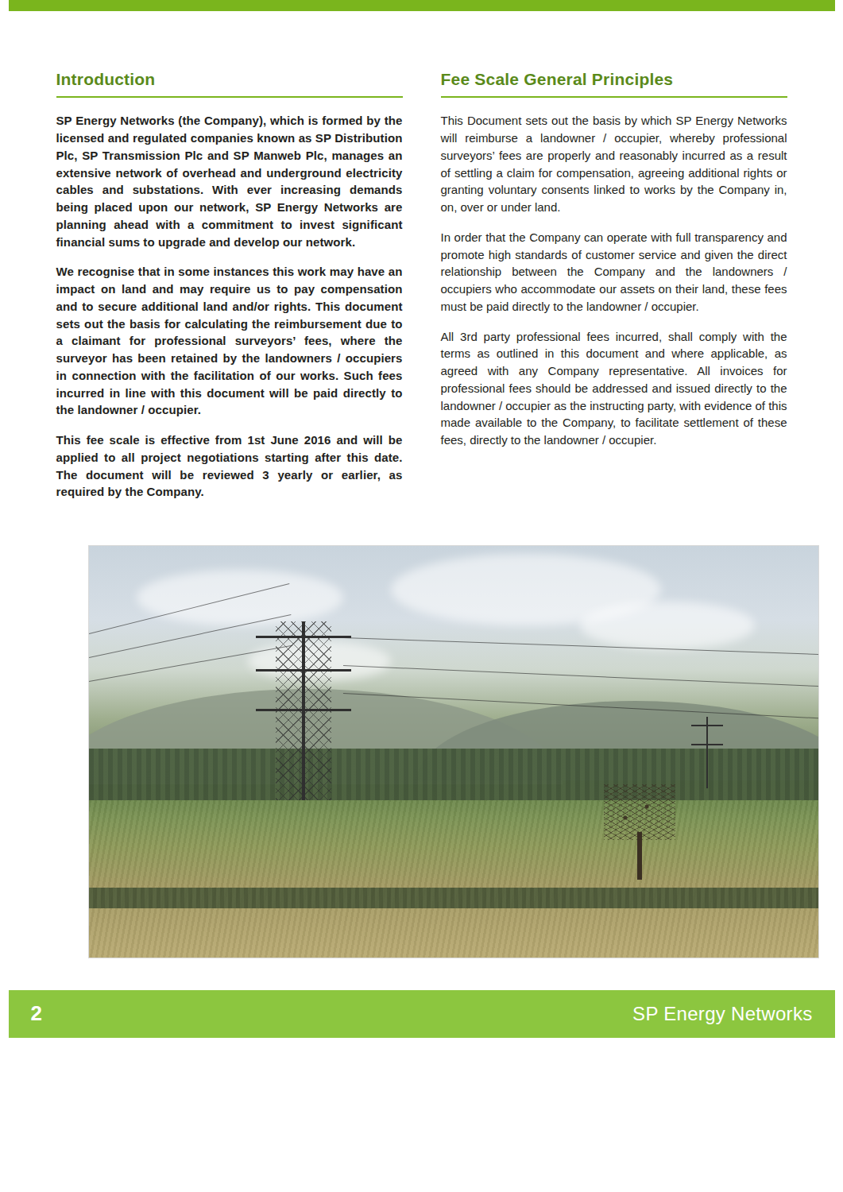Introduction
SP Energy Networks (the Company), which is formed by the licensed and regulated companies known as SP Distribution Plc, SP Transmission Plc and SP Manweb Plc, manages an extensive network of overhead and underground electricity cables and substations. With ever increasing demands being placed upon our network, SP Energy Networks are planning ahead with a commitment to invest significant financial sums to upgrade and develop our network.
We recognise that in some instances this work may have an impact on land and may require us to pay compensation and to secure additional land and/or rights. This document sets out the basis for calculating the reimbursement due to a claimant for professional surveyors’ fees, where the surveyor has been retained by the landowners / occupiers in connection with the facilitation of our works. Such fees incurred in line with this document will be paid directly to the landowner / occupier.
This fee scale is effective from 1st June 2016 and will be applied to all project negotiations starting after this date. The document will be reviewed 3 yearly or earlier, as required by the Company.
Fee Scale General Principles
This Document sets out the basis by which SP Energy Networks will reimburse a landowner / occupier, whereby professional surveyors’ fees are properly and reasonably incurred as a result of settling a claim for compensation, agreeing additional rights or granting voluntary consents linked to works by the Company in, on, over or under land.
In order that the Company can operate with full transparency and promote high standards of customer service and given the direct relationship between the Company and the landowners / occupiers who accommodate our assets on their land, these fees must be paid directly to the landowner / occupier.
All 3rd party professional fees incurred, shall comply with the terms as outlined in this document and where applicable, as agreed with any Company representative. All invoices for professional fees should be addressed and issued directly to the landowner / occupier as the instructing party, with evidence of this made available to the Company, to facilitate settlement of these fees, directly to the landowner / occupier.
2 SP Energy Networks